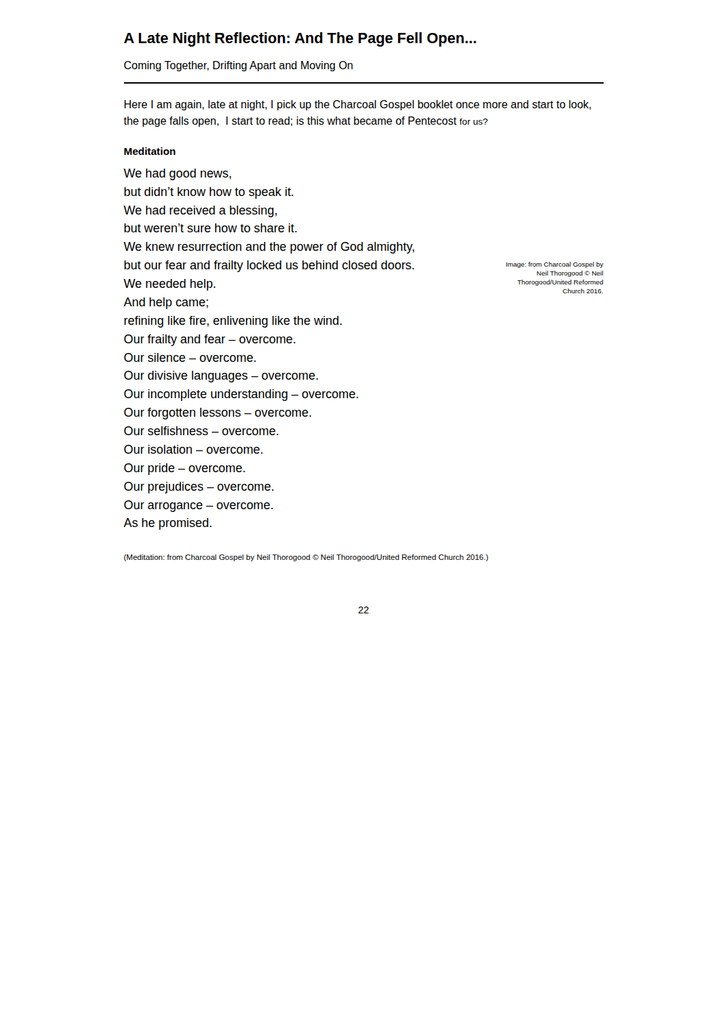A Late Night Reflection: And The Page Fell Open...
Coming Together, Drifting Apart and Moving On
Here I am again, late at night, I pick up the Charcoal Gospel booklet once more and start to look, the page falls open, I start to read; is this what became of Pentecost for us?
Meditation
Image: from Charcoal Gospel by Neil Thorogood © Neil Thorogood/United Reformed Church 2016.
We had good news,
but didn’t know how to speak it.
We had received a blessing,
but weren’t sure how to share it.
We knew resurrection and the power of God almighty,
but our fear and frailty locked us behind closed doors.
We needed help.
And help came;
refining like fire, enlivening like the wind.
Our frailty and fear – overcome.
Our silence – overcome.
Our divisive languages – overcome.
Our incomplete understanding – overcome.
Our forgotten lessons – overcome.
Our selfishness – overcome.
Our isolation – overcome.
Our pride – overcome.
Our prejudices – overcome.
Our arrogance – overcome.
As he promised.
(Meditation: from Charcoal Gospel by Neil Thorogood © Neil Thorogood/United Reformed Church 2016.)
22